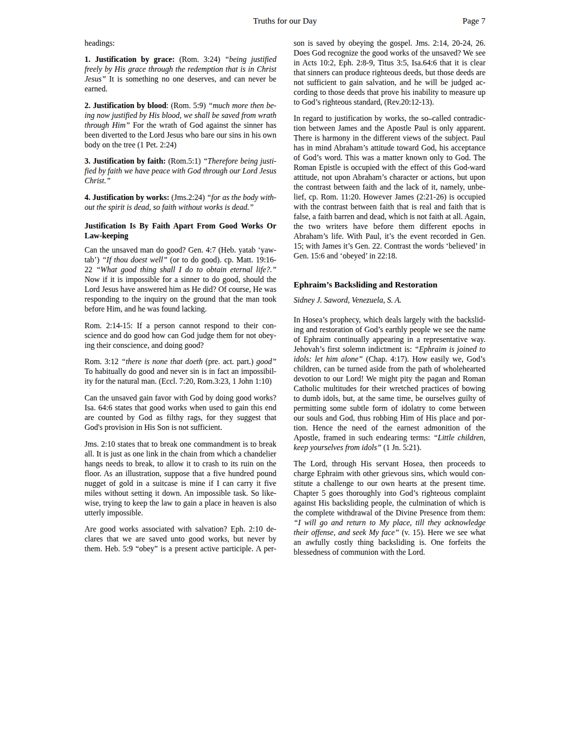Truths for our Day Page 7
headings:
1. Justification by grace: (Rom. 3:24) “being justified freely by His grace through the redemption that is in Christ Jesus” It is something no one deserves, and can never be earned.
2. Justification by blood: (Rom. 5:9) “much more then being now justified by His blood, we shall be saved from wrath through Him” For the wrath of God against the sinner has been diverted to the Lord Jesus who bare our sins in his own body on the tree (1 Pet. 2:24)
3. Justification by faith: (Rom.5:1) “Therefore being justified by faith we have peace with God through our Lord Jesus Christ.”
4. Justification by works: (Jms.2:24) “for as the body without the spirit is dead, so faith without works is dead.”
Justification Is By Faith Apart From Good Works Or Law-keeping
Can the unsaved man do good? Gen. 4:7 (Heb. yatab ‘yaw-tab’) “If thou doest well” (or to do good). cp. Matt. 19:16- 22 “What good thing shall I do to obtain eternal life?.” Now if it is impossible for a sinner to do good, should the Lord Jesus have answered him as He did? Of course, He was responding to the inquiry on the ground that the man took before Him, and he was found lacking.
Rom. 2:14-15: If a person cannot respond to their conscience and do good how can God judge them for not obeying their conscience, and doing good?
Rom. 3:12 “there is none that doeth (pre. act. part.) good” To habitually do good and never sin is in fact an impossibility for the natural man. (Eccl. 7:20, Rom.3:23, 1 John 1:10)
Can the unsaved gain favor with God by doing good works? Isa. 64:6 states that good works when used to gain this end are counted by God as filthy rags, for they suggest that God's provision in His Son is not sufficient.
Jms. 2:10 states that to break one commandment is to break all. It is just as one link in the chain from which a chandelier hangs needs to break, to allow it to crash to its ruin on the floor. As an illustration, suppose that a five hundred pound nugget of gold in a suitcase is mine if I can carry it five miles without setting it down. An impossible task. So likewise, trying to keep the law to gain a place in heaven is also utterly impossible.
Are good works associated with salvation? Eph. 2:10 declares that we are saved unto good works, but never by them. Heb. 5:9 “obey” is a present active participle. A person is saved by obeying the gospel. Jms. 2:14, 20-24, 26. Does God recognize the good works of the unsaved? We see in Acts 10:2, Eph. 2:8-9, Titus 3:5, Isa.64:6 that it is clear that sinners can produce righteous deeds, but those deeds are not sufficient to gain salvation, and he will be judged according to those deeds that prove his inability to measure up to God’s righteous standard, (Rev.20:12-13).
In regard to justification by works, the so–called contradiction between James and the Apostle Paul is only apparent. There is harmony in the different views of the subject. Paul has in mind Abraham’s attitude toward God, his acceptance of God’s word. This was a matter known only to God. The Roman Epistle is occupied with the effect of this God-ward attitude, not upon Abraham’s character or actions, but upon the contrast between faith and the lack of it, namely, unbelief, cp. Rom. 11:20. However James (2:21-26) is occupied with the contrast between faith that is real and faith that is false, a faith barren and dead, which is not faith at all. Again, the two writers have before them different epochs in Abraham’s life. With Paul, it’s the event recorded in Gen. 15; with James it’s Gen. 22. Contrast the words ‘believed’ in Gen. 15:6 and ‘obeyed’ in 22:18.
Ephraim’s Backsliding and Restoration
Sidney J. Saword, Venezuela, S. A.
In Hosea’s prophecy, which deals largely with the backsliding and restoration of God’s earthly people we see the name of Ephraim continually appearing in a representative way. Jehovah’s first solemn indictment is: “Ephraim is joined to idols: let him alone” (Chap. 4:17). How easily we, God’s children, can be turned aside from the path of wholehearted devotion to our Lord! We might pity the pagan and Roman Catholic multitudes for their wretched practices of bowing to dumb idols, but, at the same time, be ourselves guilty of permitting some subtle form of idolatry to come between our souls and God, thus robbing Him of His place and portion. Hence the need of the earnest admonition of the Apostle, framed in such endearing terms: “Little children, keep yourselves from idols” (1 Jn. 5:21).
The Lord, through His servant Hosea, then proceeds to charge Ephraim with other grievous sins, which would constitute a challenge to our own hearts at the present time. Chapter 5 goes thoroughly into God’s righteous complaint against His backsliding people, the culmination of which is the complete withdrawal of the Divine Presence from them: “I will go and return to My place, till they acknowledge their offense, and seek My face” (v. 15). Here we see what an awfully costly thing backsliding is. One forfeits the blessedness of communion with the Lord.